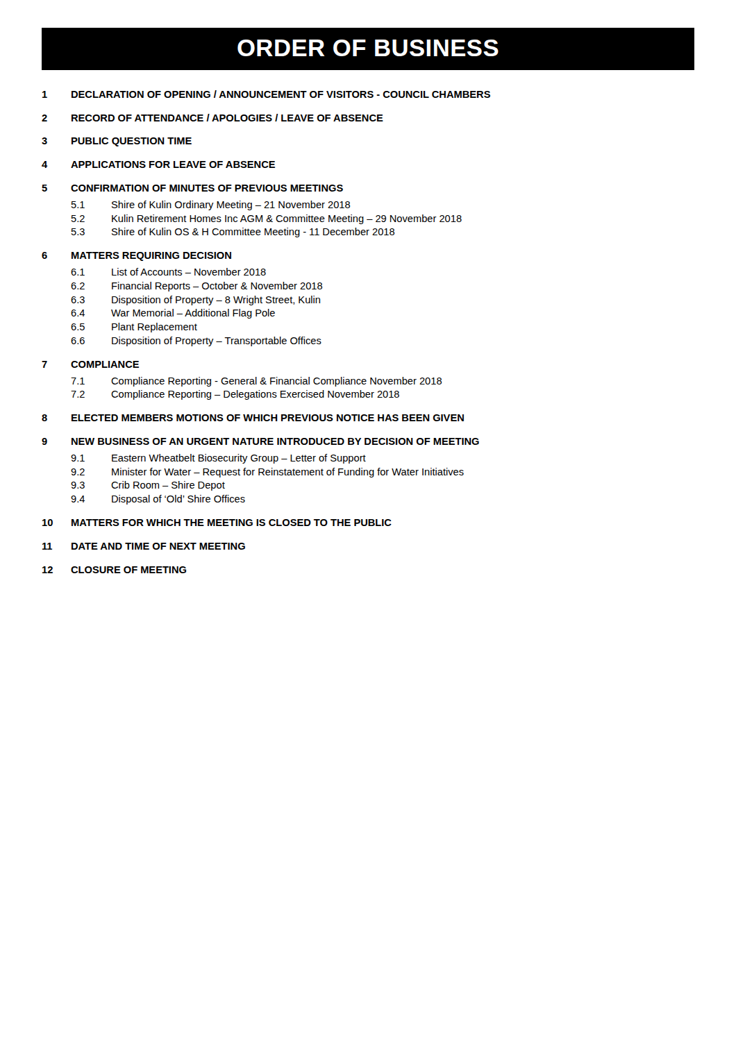ORDER OF BUSINESS
1
Declaration of Opening / Announcement of Visitors - Council Chambers
2
Record of Attendance / Apologies / Leave of Absence
3
Public Question Time
4
Applications for Leave of Absence
5
Confirmation of Minutes of Previous Meetings
5.1
Shire of Kulin Ordinary Meeting – 21 November 2018
5.2
Kulin Retirement Homes Inc AGM & Committee Meeting – 29 November 2018
5.3
Shire of Kulin OS & H Committee Meeting - 11 December 2018
6
Matters Requiring Decision
6.1
List of Accounts – November 2018
6.2
Financial Reports – October & November 2018
6.3
Disposition of Property – 8 Wright Street, Kulin
6.4
War Memorial – Additional Flag Pole
6.5
Plant Replacement
6.6
Disposition of Property – Transportable Offices
7
Compliance
7.1
Compliance Reporting - General & Financial Compliance November 2018
7.2
Compliance Reporting – Delegations Exercised November 2018
8
Elected Members Motions of Which Previous Notice Has Been Given
9
New Business of an Urgent Nature Introduced by Decision of Meeting
9.1
Eastern Wheatbelt Biosecurity Group – Letter of Support
9.2
Minister for Water – Request for Reinstatement of Funding for Water Initiatives
9.3
Crib Room – Shire Depot
9.4
Disposal of ‘Old’ Shire Offices
10
Matters for Which the Meeting is Closed to the Public
11
Date and Time of Next Meeting
12
Closure of Meeting